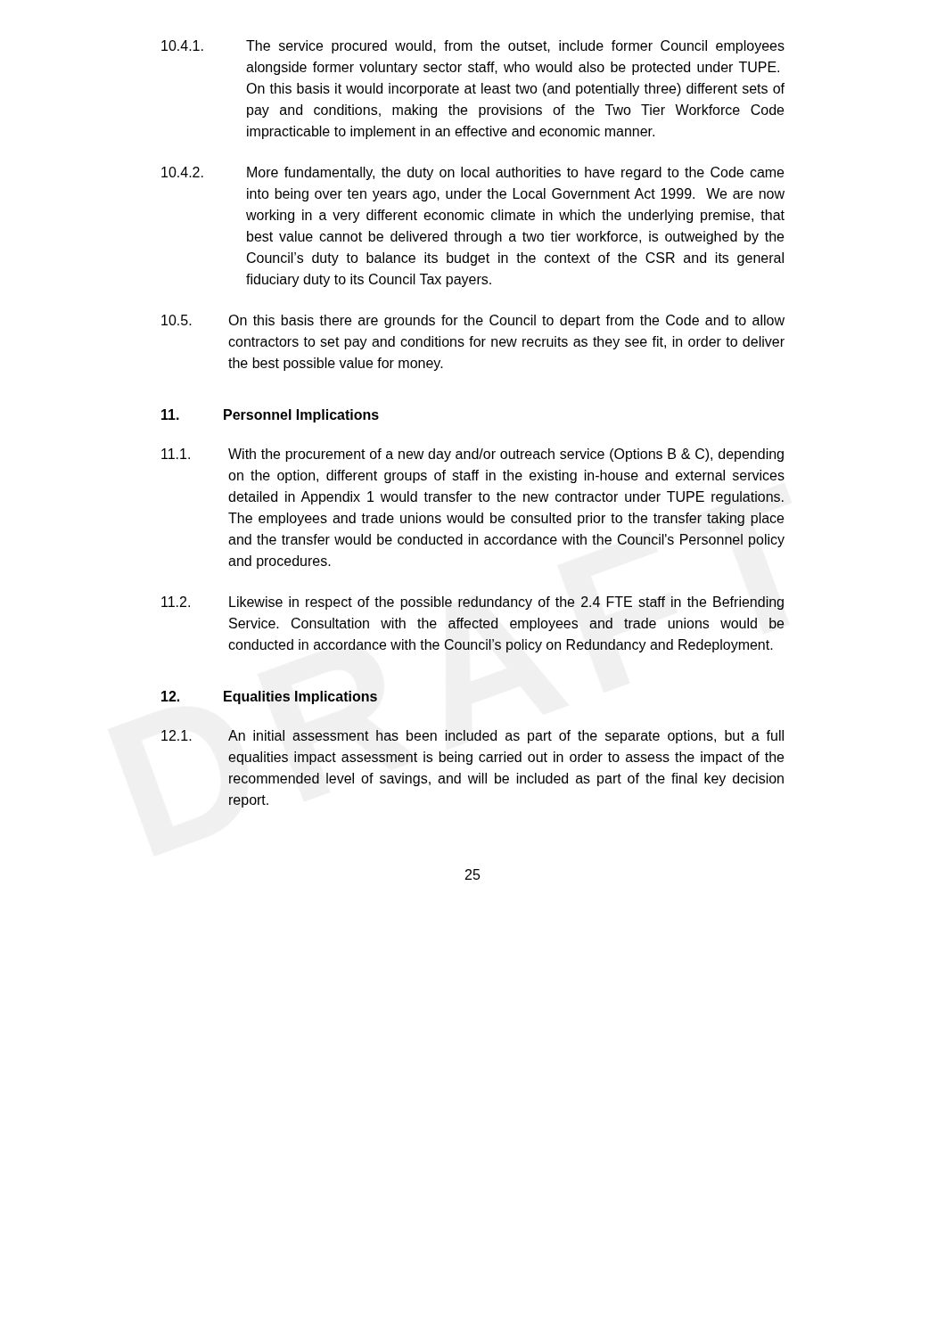DRAFT
10.4.1.
The service procured would, from the outset, include former Council employees alongside former voluntary sector staff, who would also be protected under TUPE. On this basis it would incorporate at least two (and potentially three) different sets of pay and conditions, making the provisions of the Two Tier Workforce Code impracticable to implement in an effective and economic manner.
10.4.2.
More fundamentally, the duty on local authorities to have regard to the Code came into being over ten years ago, under the Local Government Act 1999. We are now working in a very different economic climate in which the underlying premise, that best value cannot be delivered through a two tier workforce, is outweighed by the Council’s duty to balance its budget in the context of the CSR and its general fiduciary duty to its Council Tax payers.
10.5.
On this basis there are grounds for the Council to depart from the Code and to allow contractors to set pay and conditions for new recruits as they see fit, in order to deliver the best possible value for money.
11. Personnel Implications
11.1.
With the procurement of a new day and/or outreach service (Options B & C), depending on the option, different groups of staff in the existing in-house and external services detailed in Appendix 1 would transfer to the new contractor under TUPE regulations. The employees and trade unions would be consulted prior to the transfer taking place and the transfer would be conducted in accordance with the Council's Personnel policy and procedures.
11.2.
Likewise in respect of the possible redundancy of the 2.4 FTE staff in the Befriending Service. Consultation with the affected employees and trade unions would be conducted in accordance with the Council’s policy on Redundancy and Redeployment.
12. Equalities Implications
12.1.
An initial assessment has been included as part of the separate options, but a full equalities impact assessment is being carried out in order to assess the impact of the recommended level of savings, and will be included as part of the final key decision report.
25